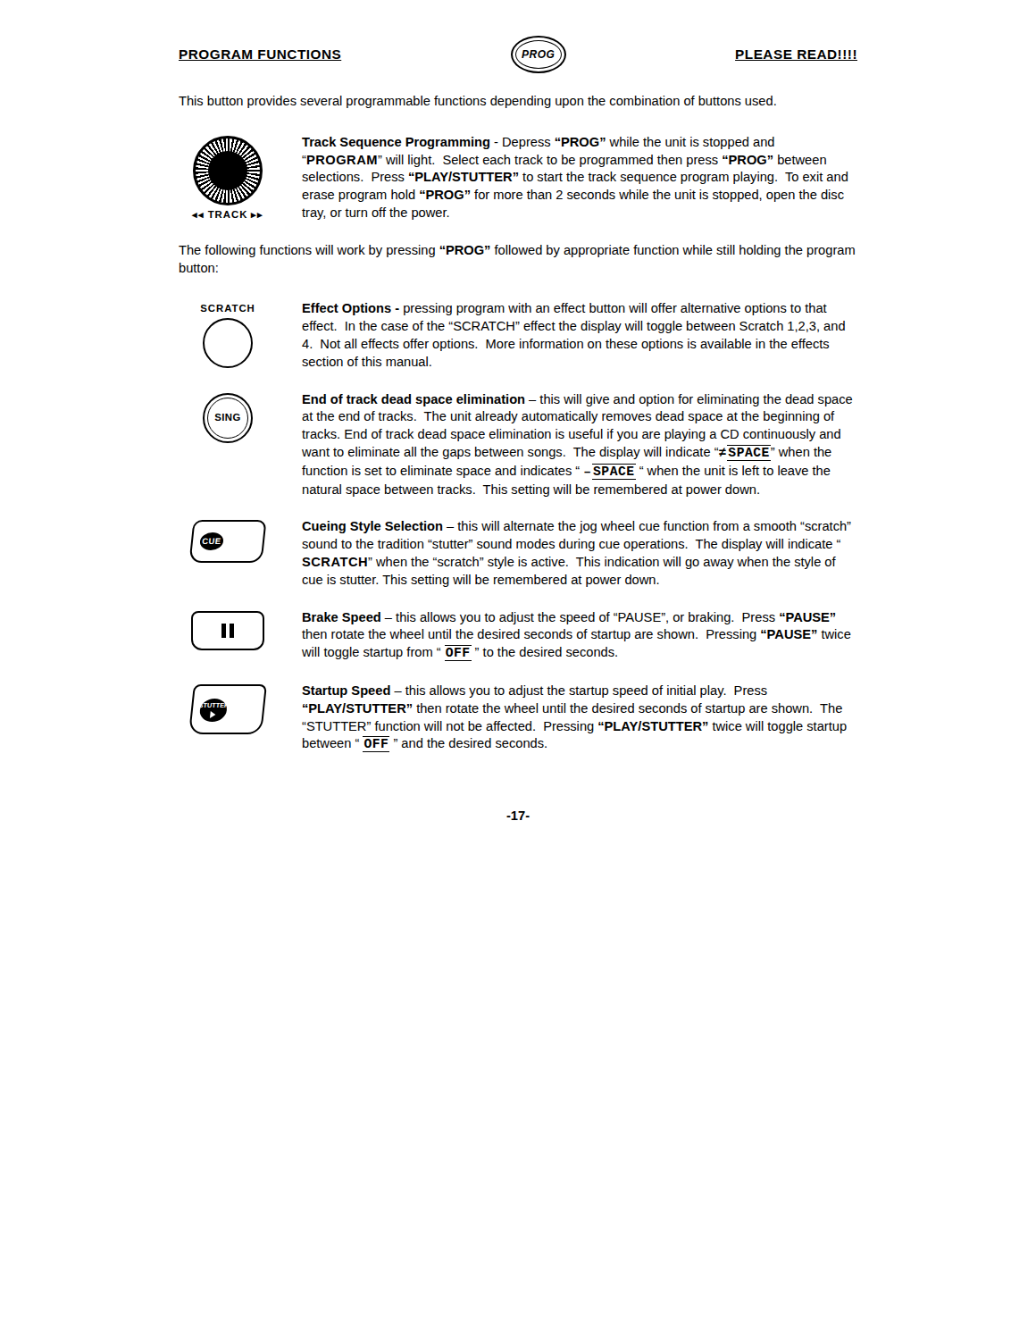PROGRAM FUNCTIONS
PROG
PLEASE READ!!!!
This button provides several programmable functions depending upon the combination of buttons used.
◂◂ TRACK ▸▸
Track Sequence Programming - Depress “PROG” while the unit is stopped and “PROGRAM” will light. Select each track to be programmed then press “PROG” between selections. Press “PLAY/STUTTER” to start the track sequence program playing. To exit and erase program hold “PROG” for more than 2 seconds while the unit is stopped, open the disc tray, or turn off the power.
The following functions will work by pressing “PROG” followed by appropriate function while still holding the program button:
SCRATCH
Effect Options - pressing program with an effect button will offer alternative options to that effect. In the case of the “SCRATCH” effect the display will toggle between Scratch 1,2,3, and 4. Not all effects offer options. More information on these options is available in the effects section of this manual.
SING
End of track dead space elimination – this will give and option for eliminating the dead space at the end of tracks. The unit already automatically removes dead space at the beginning of tracks. End of track dead space elimination is useful if you are playing a CD continuously and want to eliminate all the gaps between songs. The display will indicate “≠SPACE” when the function is set to eliminate space and indicates “ –SPACE “ when the unit is left to leave the natural space between tracks. This setting will be remembered at power down.
CUE
Cueing Style Selection – this will alternate the jog wheel cue function from a smooth “scratch” sound to the tradition “stutter” sound modes during cue operations. The display will indicate “ SCRATCH” when the “scratch” style is active. This indication will go away when the style of cue is stutter. This setting will be remembered at power down.
Brake Speed – this allows you to adjust the speed of “PAUSE”, or braking. Press “PAUSE” then rotate the wheel until the desired seconds of startup are shown. Pressing “PAUSE” twice will toggle startup from “ OFF ” to the desired seconds.
STUTTER
Startup Speed – this allows you to adjust the startup speed of initial play. Press “PLAY/STUTTER” then rotate the wheel until the desired seconds of startup are shown. The “STUTTER” function will not be affected. Pressing “PLAY/STUTTER” twice will toggle startup between “ OFF ” and the desired seconds.
-17-